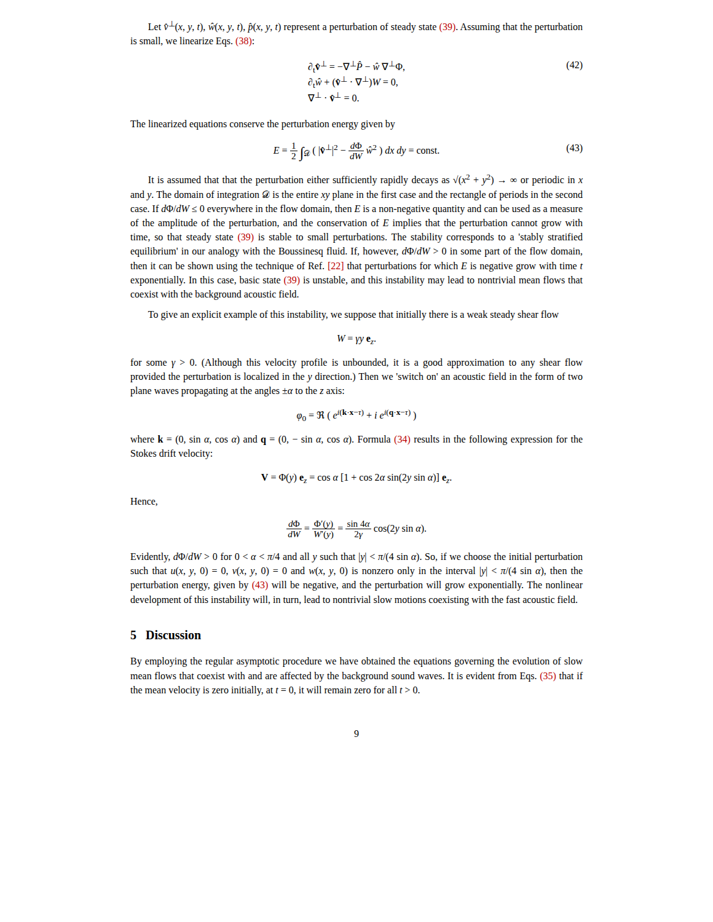Let v̂⊥(x, y, t), ŵ(x, y, t), p̂(x, y, t) represent a perturbation of steady state (39). Assuming that the perturbation is small, we linearize Eqs. (38):
∂tv̂⊥ = −∇⊥P̂ − ŵ ∇⊥Φ,
∂tŵ + (v̂⊥ · ∇⊥)W = 0,
∇⊥ · v̂⊥ = 0.
(42)
The linearized equations conserve the perturbation energy given by
E = 12 ∫𝒟 ( |v̂⊥|2 − d Φ dW ŵ2 ) dx dy = const. (43)
It is assumed that that the perturbation either sufficiently rapidly decays as √(x2 + y2) → ∞ or periodic in x and y. The domain of integration 𝒟 is the entire xy plane in the first case and the rectangle of periods in the second case. If d Φ/dW ≤ 0 everywhere in the flow domain, then E is a non-negative quantity and can be used as a measure of the amplitude of the perturbation, and the conservation of E implies that the perturbation cannot grow with time, so that steady state (39) is stable to small perturbations. The stability corresponds to a 'stably stratified equilibrium' in our analogy with the Boussinesq fluid. If, however, d Φ/dW > 0 in some part of the flow domain, then it can be shown using the technique of Ref. [22] that perturbations for which E is negative grow with time t exponentially. In this case, basic state (39) is unstable, and this instability may lead to nontrivial mean flows that coexist with the background acoustic field.
To give an explicit example of this instability, we suppose that initially there is a weak steady shear flow
W = γy ez.
for some γ > 0. (Although this velocity profile is unbounded, it is a good approximation to any shear flow provided the perturbation is localized in the y direction.) Then we 'switch on' an acoustic field in the form of two plane waves propagating at the angles ±α to the z axis:
φ0 = ℜ ( ei(k·x−τ) + i ei(q·x−τ) )
where k = (0, sin α, cos α) and q = (0, − sin α, cos α). Formula (34) results in the following expression for the Stokes drift velocity:
V = Φ(y) ez = cos α [1 + cos 2α sin(2y sin α)] ez.
Hence,
d Φ dW = Φ′(y) W′(y) = sin 4α 2γ cos(2y sin α).
Evidently, d Φ/dW > 0 for 0 < α < π/4 and all y such that |y| < π/(4 sin α). So, if we choose the initial perturbation such that u(x, y, 0) = 0, v(x, y, 0) = 0 and w(x, y, 0) is nonzero only in the interval |y| < π/(4 sin α), then the perturbation energy, given by (43) will be negative, and the perturbation will grow exponentially. The nonlinear development of this instability will, in turn, lead to nontrivial slow motions coexisting with the fast acoustic field.
5 Discussion
By employing the regular asymptotic procedure we have obtained the equations governing the evolution of slow mean flows that coexist with and are affected by the background sound waves. It is evident from Eqs. (35) that if the mean velocity is zero initially, at t = 0, it will remain zero for all t > 0.
9